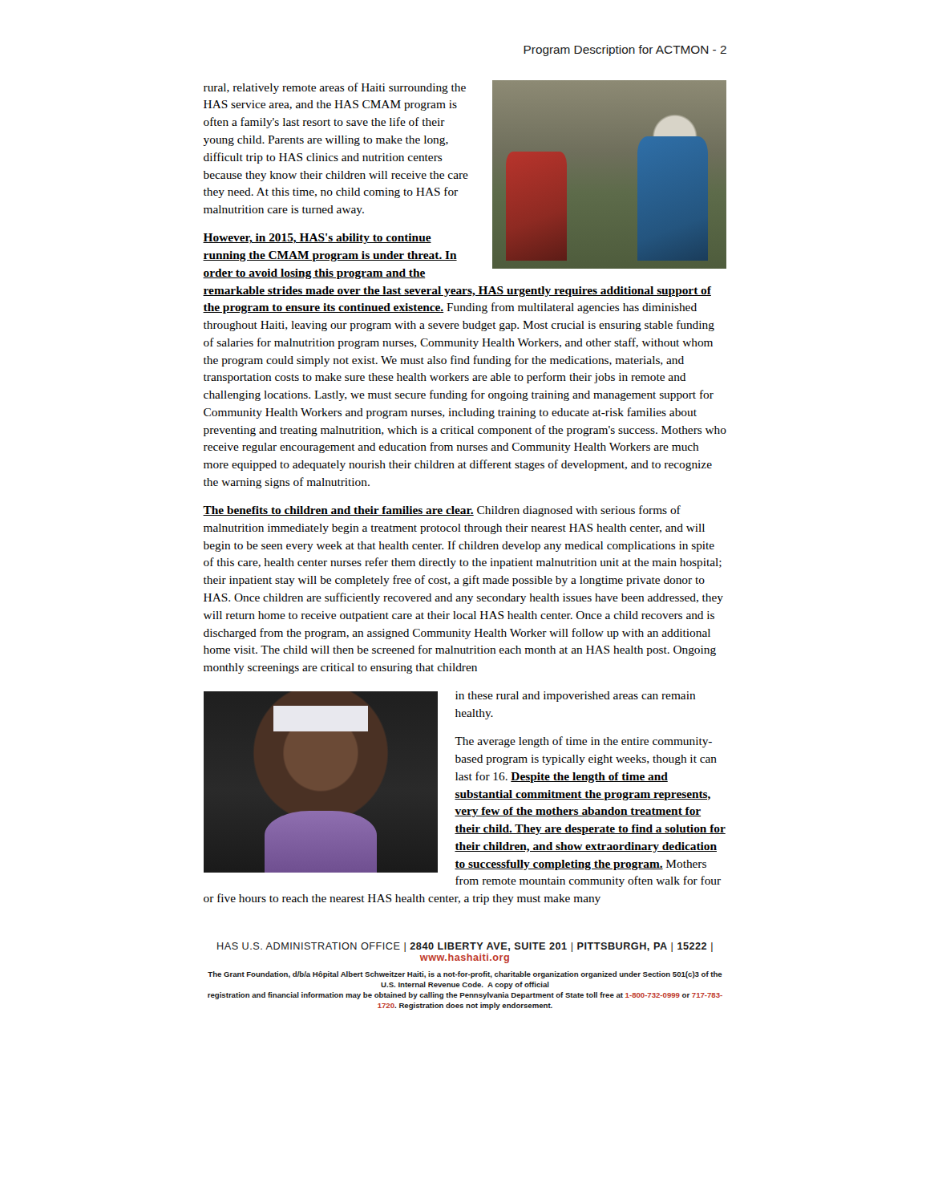Program Description for ACTMON - 2
rural, relatively remote areas of Haiti surrounding the HAS service area, and the HAS CMAM program is often a family's last resort to save the life of their young child. Parents are willing to make the long, difficult trip to HAS clinics and nutrition centers because they know their children will receive the care they need. At this time, no child coming to HAS for malnutrition care is turned away.
However, in 2015, HAS's ability to continue running the CMAM program is under threat. In order to avoid losing this program and the remarkable strides made over the last several years, HAS urgently requires additional support of the program to ensure its continued existence. Funding from multilateral agencies has diminished throughout Haiti, leaving our program with a severe budget gap. Most crucial is ensuring stable funding of salaries for malnutrition program nurses, Community Health Workers, and other staff, without whom the program could simply not exist. We must also find funding for the medications, materials, and transportation costs to make sure these health workers are able to perform their jobs in remote and challenging locations. Lastly, we must secure funding for ongoing training and management support for Community Health Workers and program nurses, including training to educate at-risk families about preventing and treating malnutrition, which is a critical component of the program's success. Mothers who receive regular encouragement and education from nurses and Community Health Workers are much more equipped to adequately nourish their children at different stages of development, and to recognize the warning signs of malnutrition.
The benefits to children and their families are clear. Children diagnosed with serious forms of malnutrition immediately begin a treatment protocol through their nearest HAS health center, and will begin to be seen every week at that health center. If children develop any medical complications in spite of this care, health center nurses refer them directly to the inpatient malnutrition unit at the main hospital; their inpatient stay will be completely free of cost, a gift made possible by a longtime private donor to HAS. Once children are sufficiently recovered and any secondary health issues have been addressed, they will return home to receive outpatient care at their local HAS health center. Once a child recovers and is discharged from the program, an assigned Community Health Worker will follow up with an additional home visit. The child will then be screened for malnutrition each month at an HAS health post. Ongoing monthly screenings are critical to ensuring that children
in these rural and impoverished areas can remain healthy.
The average length of time in the entire community-based program is typically eight weeks, though it can last for 16. Despite the length of time and substantial commitment the program represents, very few of the mothers abandon treatment for their child. They are desperate to find a solution for their children, and show extraordinary dedication to successfully completing the program. Mothers from remote mountain community often walk for four or five hours to reach the nearest HAS health center, a trip they must make many
HAS U.S. ADMINISTRATION OFFICE | 2840 LIBERTY AVE, SUITE 201 | PITTSBURGH, PA | 15222 | www.hashaiti.org
The Grant Foundation, d/b/a Hôpital Albert Schweitzer Haiti, is a not-for-profit, charitable organization organized under Section 501(c)3 of the U.S. Internal Revenue Code. A copy of official
registration and financial information may be obtained by calling the Pennsylvania Department of State toll free at 1-800-732-0999 or 717-783-1720. Registration does not imply endorsement.